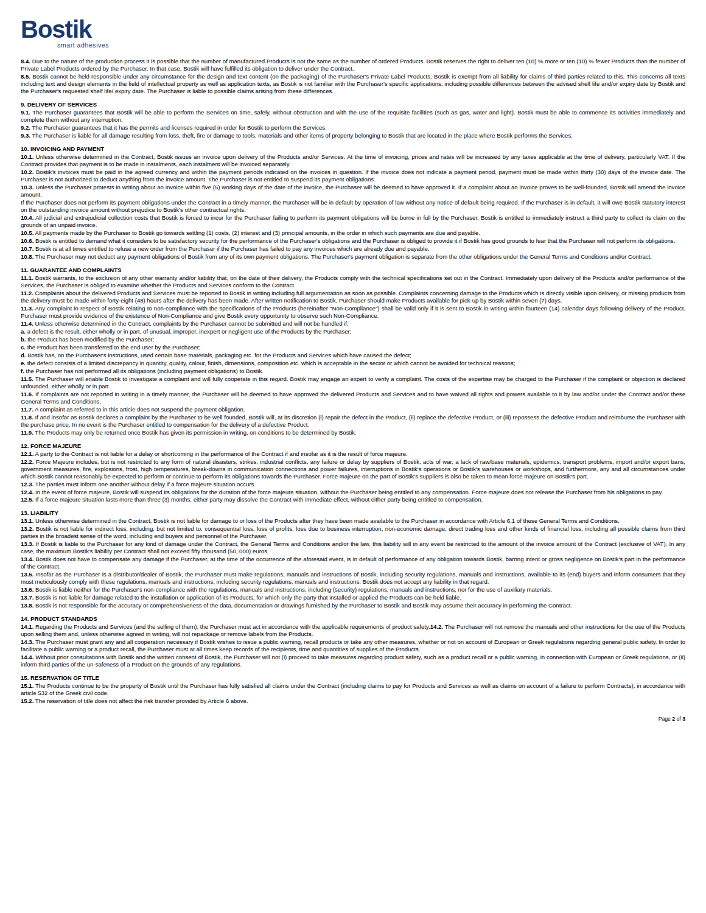Bostik
smart adhesives
8.4. Due to the nature of the production process it is possible that the number of manufactured Products is not the same as the number of ordered Products. Bostik reserves the right to deliver ten (10) % more or ten (10) % fewer Products than the number of Private Label Products ordered by the Purchaser. In that case, Bostik will have fulfilled its obligation to deliver under the Contract.
8.5. Bostik cannot be held responsible under any circumstance for the design and text content (on the packaging) of the Purchaser's Private Label Products. Bostik is exempt from all liability for claims of third parties related to this. This concerns all texts including text and design elements in the field of intellectual property as well as application texts, as Bostik is not familiar with the Purchaser's specific applications, including possible differences between the advised shelf life and/or expiry date by Bostik and the Purchaser's requested shelf life/ expiry date. The Purchaser is liable to possible claims arising from these differences.
9. DELIVERY OF SERVICES
9.1. The Purchaser guarantees that Bostik will be able to perform the Services on time, safely, without obstruction and with the use of the requisite facilities (such as gas, water and light). Bostik must be able to commence its activities immediately and complete them without any interruption.
9.2. The Purchaser guarantees that it has the permits and licenses required in order for Bostik to perform the Services.
9.3. The Purchaser is liable for all damage resulting from loss, theft, fire or damage to tools, materials and other items of property belonging to Bostik that are located in the place where Bostik performs the Services.
10. INVOICING AND PAYMENT
10.1. Unless otherwise determined in the Contract, Bostik issues an invoice upon delivery of the Products and/or Services. At the time of invoicing, prices and rates will be increased by any taxes applicable at the time of delivery, particularly VAT. If the Contract provides that payment is to be made in instalments, each instalment will be invoiced separately.
10.2. Bostik's invoices must be paid in the agreed currency and within the payment periods indicated on the invoices in question. If the invoice does not indicate a payment period, payment must be made within thirty (30) days of the invoice date. The Purchaser is not authorized to deduct anything from the invoice amount. The Purchaser is not entitled to suspend its payment obligations.
10.3. Unless the Purchaser protests in writing about an invoice within five (5) working days of the date of the invoice, the Purchaser will be deemed to have approved it. If a complaint about an invoice proves to be well-founded, Bostik will amend the invoice amount.
If the Purchaser does not perform its payment obligations under the Contract in a timely manner, the Purchaser will be in default by operation of law without any notice of default being required. If the Purchaser is in default, it will owe Bostik statutory interest on the outstanding invoice amount without prejudice to Bostik's other contractual rights.
10.4. All judicial and extrajudicial collection costs that Bostik is forced to incur for the Purchaser failing to perform its payment obligations will be borne in full by the Purchaser. Bostik is entitled to immediately instruct a third party to collect its claim on the grounds of an unpaid invoice.
10.5. All payments made by the Purchaser to Bostik go towards settling (1) costs, (2) interest and (3) principal amounts, in the order in which such payments are due and payable.
10.6. Bostik is entitled to demand what it considers to be satisfactory security for the performance of the Purchaser's obligations and the Purchaser is obliged to provide it if Bostik has good grounds to fear that the Purchaser will not perform its obligations.
10.7. Bostik is at all times entitled to refuse a new order from the Purchaser if the Purchaser has failed to pay any invoices which are already due and payable.
10.8. The Purchaser may not deduct any payment obligations of Bostik from any of its own payment obligations. The Purchaser's payment obligation is separate from the other obligations under the General Terms and Conditions and/or Contract.
11. GUARANTEE AND COMPLAINTS
11.1. Bostik warrants, to the exclusion of any other warranty and/or liability that, on the date of their delivery, the Products comply with the technical specifications set out in the Contract. Immediately upon delivery of the Products and/or performance of the Services, the Purchaser is obliged to examine whether the Products and Services conform to the Contract.
11.2. Complaints about the delivered Products and Services must be reported to Bostik in writing including full argumentation as soon as possible. Complaints concerning damage to the Products which is directly visible upon delivery, or missing products from the delivery must be made within forty-eight (48) hours after the delivery has been made. After written notification to Bostik, Purchaser should make Products available for pick-up by Bostik within seven (7) days.
11.3. Any complaint in respect of Bostik relating to non-compliance with the specifications of the Products (hereinafter "Non-Compliance") shall be valid only if it is sent to Bostik in writing within fourteen (14) calendar days following delivery of the Product. Purchaser must provide evidence of the existence of Non-Compliance and give Bostik every opportunity to observe such Non-Compliance.
11.4. Unless otherwise determined in the Contract, complaints by the Purchaser cannot be submitted and will not be handled if:
a. a defect is the result, either wholly or in part, of unusual, improper, inexpert or negligent use of the Products by the Purchaser;
b. the Product has been modified by the Purchaser;
c. the Product has been transferred to the end user by the Purchaser;
d. Bostik has, on the Purchaser's instructions, used certain base materials, packaging etc. for the Products and Services which have caused the defect;
e. the defect consists of a limited discrepancy in quantity, quality, colour, finish, dimensions, composition etc. which is acceptable in the sector or which cannot be avoided for technical reasons;
f. the Purchaser has not performed all its obligations (including payment obligations) to Bostik.
11.5. The Purchaser will enable Bostik to investigate a complaint and will fully cooperate in this regard. Bostik may engage an expert to verify a complaint. The costs of the expertise may be charged to the Purchaser if the complaint or objection is declared unfounded, either wholly or in part.
11.6. If complaints are not reported in writing in a timely manner, the Purchaser will be deemed to have approved the delivered Products and Services and to have waived all rights and powers available to it by law and/or under the Contract and/or these General Terms and Conditions.
11.7. A complaint as referred to in this article does not suspend the payment obligation.
11.8. If and insofar as Bostik declares a complaint by the Purchaser to be well founded, Bostik will, at its discretion (i) repair the defect in the Product, (ii) replace the defective Product, or (iii) repossess the defective Product and reimburse the Purchaser with the purchase price. In no event is the Purchaser entitled to compensation for the delivery of a defective Product.
11.9. The Products may only be returned once Bostik has given its permission in writing, on conditions to be determined by Bostik.
12. FORCE MAJEURE
12.1. A party to the Contract is not liable for a delay or shortcoming in the performance of the Contract if and insofar as it is the result of force majeure.
12.2. Force Majeure includes, but is not restricted to any form of natural disasters, strikes, industrial conflicts, any failure or delay by suppliers of Bostik, acts of war, a lack of raw/base materials, epidemics, transport problems, import and/or export bans, government measures, fire, explosions, frost, high temperatures, break-downs in communication connections and power failures, interruptions in Bostik's operations or Bostik's warehouses or workshops, and furthermore, any and all circumstances under which Bostik cannot reasonably be expected to perform or continue to perform its obligations towards the Purchaser. Force majeure on the part of Bostik's suppliers is also be taken to mean force majeure on Bostik's part.
12.3. The parties must inform one another without delay if a force majeure situation occurs.
12.4. In the event of force majeure, Bostik will suspend its obligations for the duration of the force majeure situation, without the Purchaser being entitled to any compensation. Force majeure does not release the Purchaser from his obligations to pay.
12.5. If a force majeure situation lasts more than three (3) months, either party may dissolve the Contract with immediate effect, without either party being entitled to compensation.
13. LIABILITY
13.1. Unless otherwise determined in the Contract, Bostik is not liable for damage to or loss of the Products after they have been made available to the Purchaser in accordance with Article 6.1 of these General Terms and Conditions.
13.2. Bostik is not liable for indirect loss, including, but not limited to, consequential loss, loss of profits, loss due to business interruption, non-economic damage, direct trading loss and other kinds of financial loss, including all possible claims from third parties in the broadest sense of the word, including end buyers and personnel of the Purchaser.
13.3. If Bostik is liable to the Purchaser for any kind of damage under the Contract, the General Terms and Conditions and/or the law, this liability will in any event be restricted to the amount of the invoice amount of the Contract (exclusive of VAT). In any case, the maximum Bostik's liability per Contract shall not exceed fifty thousand (50, 000) euros.
13.4. Bostik does not have to compensate any damage if the Purchaser, at the time of the occurrence of the aforesaid event, is in default of performance of any obligation towards Bostik, barring intent or gross negligence on Bostik's part in the performance of the Contract.
13.5. Insofar as the Purchaser is a distributor/dealer of Bostik, the Purchaser must make regulations, manuals and instructions of Bostik, including security regulations, manuals and instructions, available to its (end) buyers and inform consumers that they must meticulously comply with these regulations, manuals and instructions, including security regulations, manuals and instructions. Bostik does not accept any liability in that regard.
13.6. Bostik is liable neither for the Purchaser's non-compliance with the regulations, manuals and instructions, including (security) regulations, manuals and instructions, nor for the use of auxiliary materials.
13.7. Bostik is not liable for damage related to the installation or application of its Products, for which only the party that installed or applied the Products can be held liable.
13.8. Bostik is not responsible for the accuracy or comprehensiveness of the data, documentation or drawings furnished by the Purchaser to Bostik and Bostik may assume their accuracy in performing the Contract.
14. PRODUCT STANDARDS
14.1. Regarding the Products and Services (and the selling of them), the Purchaser must act in accordance with the applicable requirements of product safety.14.2. The Purchaser will not remove the manuals and other instructions for the use of the Products upon selling them and, unless otherwise agreed in writing, will not repackage or remove labels from the Products.
14.3. The Purchaser must grant any and all cooperation necessary if Bostik wishes to issue a public warning, recall products or take any other measures, whether or not on account of European or Greek regulations regarding general public safety. In order to facilitate a public warning or a product recall, the Purchaser must at all times keep records of the recipients, time and quantities of supplies of the Products.
14.4. Without prior consultations with Bostik and the written consent of Bostik, the Purchaser will not (i) proceed to take measures regarding product safety, such as a product recall or a public warning, in connection with European or Greek regulations, or (ii) inform third parties of the un-safeness of a Product on the grounds of any regulations.
15. RESERVATION OF TITLE
15.1. The Products continue to be the property of Bostik until the Purchaser has fully satisfied all claims under the Contract (including claims to pay for Products and Services as well as claims on account of a failure to perform Contracts), in accordance with article 532 of the Greek civil code.
15.2. The reservation of title does not affect the risk transfer provided by Article 6 above.
Page 2 of 3